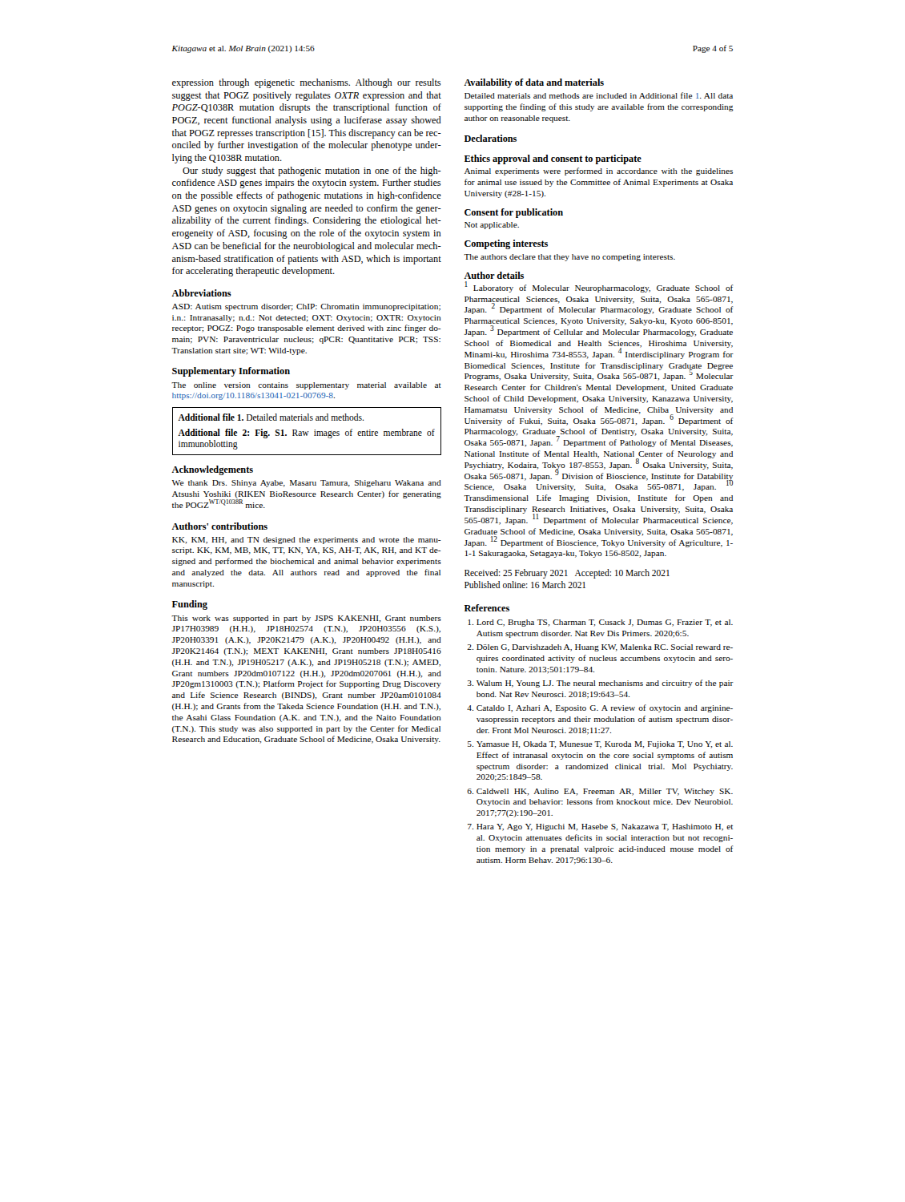Kitagawa et al. Mol Brain (2021) 14:56
Page 4 of 5
expression through epigenetic mechanisms. Although our results suggest that POGZ positively regulates OXTR expression and that POGZ-Q1038R mutation disrupts the transcriptional function of POGZ, recent functional analysis using a luciferase assay showed that POGZ represses transcription [15]. This discrepancy can be reconciled by further investigation of the molecular phenotype underlying the Q1038R mutation.
Our study suggest that pathogenic mutation in one of the high-confidence ASD genes impairs the oxytocin system. Further studies on the possible effects of pathogenic mutations in high-confidence ASD genes on oxytocin signaling are needed to confirm the generalizability of the current findings. Considering the etiological heterogeneity of ASD, focusing on the role of the oxytocin system in ASD can be beneficial for the neurobiological and molecular mechanism-based stratification of patients with ASD, which is important for accelerating therapeutic development.
Abbreviations
ASD: Autism spectrum disorder; ChIP: Chromatin immunoprecipitation; i.n.: Intranasally; n.d.: Not detected; OXT: Oxytocin; OXTR: Oxytocin receptor; POGZ: Pogo transposable element derived with zinc finger domain; PVN: Paraventricular nucleus; qPCR: Quantitative PCR; TSS: Translation start site; WT: Wild-type.
Supplementary Information
The online version contains supplementary material available at https://doi.org/10.1186/s13041-021-00769-8.
Additional file 1. Detailed materials and methods.
Additional file 2: Fig. S1. Raw images of entire membrane of immunoblotting
Acknowledgements
We thank Drs. Shinya Ayabe, Masaru Tamura, Shigeharu Wakana and Atsushi Yoshiki (RIKEN BioResource Research Center) for generating the POGZWT/Q1038R mice.
Authors' contributions
KK, KM, HH, and TN designed the experiments and wrote the manuscript. KK, KM, MB, MK, TT, KN, YA, KS, AH-T, AK, RH, and KT designed and performed the biochemical and animal behavior experiments and analyzed the data. All authors read and approved the final manuscript.
Funding
This work was supported in part by JSPS KAKENHI, Grant numbers JP17H03989 (H.H.), JP18H02574 (T.N.), JP20H03556 (K.S.), JP20H03391 (A.K.), JP20K21479 (A.K.), JP20H00492 (H.H.), and JP20K21464 (T.N.); MEXT KAKENHI, Grant numbers JP18H05416 (H.H. and T.N.), JP19H05217 (A.K.), and JP19H05218 (T.N.); AMED, Grant numbers JP20dm0107122 (H.H.), JP20dm0207061 (H.H.), and JP20gm1310003 (T.N.); Platform Project for Supporting Drug Discovery and Life Science Research (BINDS), Grant number JP20am0101084 (H.H.); and Grants from the Takeda Science Foundation (H.H. and T.N.), the Asahi Glass Foundation (A.K. and T.N.), and the Naito Foundation (T.N.). This study was also supported in part by the Center for Medical Research and Education, Graduate School of Medicine, Osaka University.
Availability of data and materials
Detailed materials and methods are included in Additional file 1. All data supporting the finding of this study are available from the corresponding author on reasonable request.
Declarations
Ethics approval and consent to participate
Animal experiments were performed in accordance with the guidelines for animal use issued by the Committee of Animal Experiments at Osaka University (#28-1-15).
Consent for publication
Not applicable.
Competing interests
The authors declare that they have no competing interests.
Author details
1 Laboratory of Molecular Neuropharmacology, Graduate School of Pharmaceutical Sciences, Osaka University, Suita, Osaka 565-0871, Japan. 2 Department of Molecular Pharmacology, Graduate School of Pharmaceutical Sciences, Kyoto University, Sakyo-ku, Kyoto 606-8501, Japan. 3 Department of Cellular and Molecular Pharmacology, Graduate School of Biomedical and Health Sciences, Hiroshima University, Minami-ku, Hiroshima 734-8553, Japan. 4 Interdisciplinary Program for Biomedical Sciences, Institute for Transdisciplinary Graduate Degree Programs, Osaka University, Suita, Osaka 565-0871, Japan. 5 Molecular Research Center for Children's Mental Development, United Graduate School of Child Development, Osaka University, Kanazawa University, Hamamatsu University School of Medicine, Chiba University and University of Fukui, Suita, Osaka 565-0871, Japan. 6 Department of Pharmacology, Graduate School of Dentistry, Osaka University, Suita, Osaka 565-0871, Japan. 7 Department of Pathology of Mental Diseases, National Institute of Mental Health, National Center of Neurology and Psychiatry, Kodaira, Tokyo 187-8553, Japan. 8 Osaka University, Suita, Osaka 565-0871, Japan. 9 Division of Bioscience, Institute for Datability Science, Osaka University, Suita, Osaka 565-0871, Japan. 10 Transdimensional Life Imaging Division, Institute for Open and Transdisciplinary Research Initiatives, Osaka University, Suita, Osaka 565-0871, Japan. 11 Department of Molecular Pharmaceutical Science, Graduate School of Medicine, Osaka University, Suita, Osaka 565-0871, Japan. 12 Department of Bioscience, Tokyo University of Agriculture, 1-1-1 Sakuragaoka, Setagaya-ku, Tokyo 156-8502, Japan.
Received: 25 February 2021 Accepted: 10 March 2021
Published online: 16 March 2021
References
Lord C, Brugha TS, Charman T, Cusack J, Dumas G, Frazier T, et al. Autism spectrum disorder. Nat Rev Dis Primers. 2020;6:5.
Dölen G, Darvishzadeh A, Huang KW, Malenka RC. Social reward requires coordinated activity of nucleus accumbens oxytocin and serotonin. Nature. 2013;501:179–84.
Walum H, Young LJ. The neural mechanisms and circuitry of the pair bond. Nat Rev Neurosci. 2018;19:643–54.
Cataldo I, Azhari A, Esposito G. A review of oxytocin and arginine-vasopressin receptors and their modulation of autism spectrum disorder. Front Mol Neurosci. 2018;11:27.
Yamasue H, Okada T, Munesue T, Kuroda M, Fujioka T, Uno Y, et al. Effect of intranasal oxytocin on the core social symptoms of autism spectrum disorder: a randomized clinical trial. Mol Psychiatry. 2020;25:1849–58.
Caldwell HK, Aulino EA, Freeman AR, Miller TV, Witchey SK. Oxytocin and behavior: lessons from knockout mice. Dev Neurobiol. 2017;77(2):190–201.
Hara Y, Ago Y, Higuchi M, Hasebe S, Nakazawa T, Hashimoto H, et al. Oxytocin attenuates deficits in social interaction but not recognition memory in a prenatal valproic acid-induced mouse model of autism. Horm Behav. 2017;96:130–6.